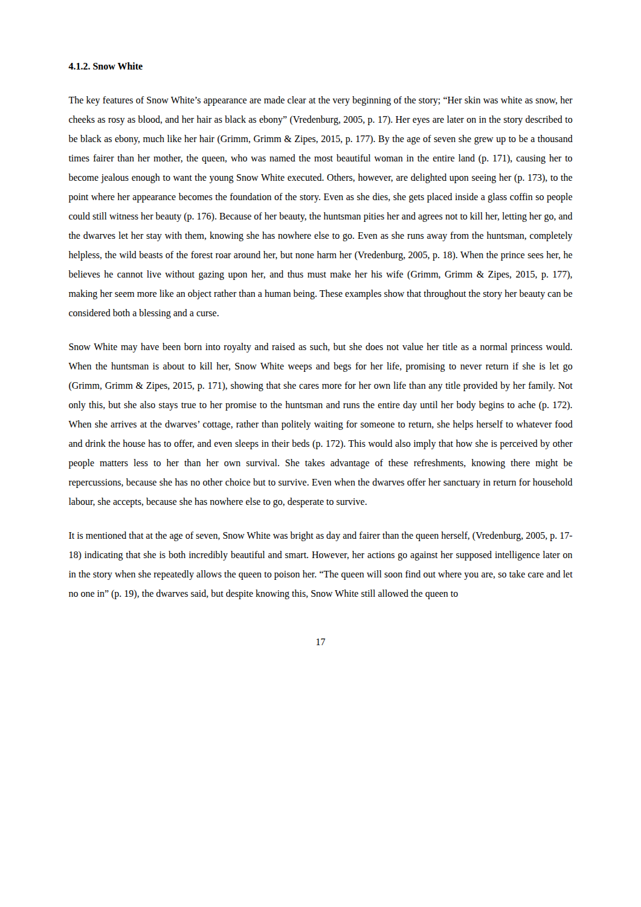4.1.2. Snow White
The key features of Snow White’s appearance are made clear at the very beginning of the story; “Her skin was white as snow, her cheeks as rosy as blood, and her hair as black as ebony” (Vredenburg, 2005, p. 17). Her eyes are later on in the story described to be black as ebony, much like her hair (Grimm, Grimm & Zipes, 2015, p. 177). By the age of seven she grew up to be a thousand times fairer than her mother, the queen, who was named the most beautiful woman in the entire land (p. 171), causing her to become jealous enough to want the young Snow White executed. Others, however, are delighted upon seeing her (p. 173), to the point where her appearance becomes the foundation of the story. Even as she dies, she gets placed inside a glass coffin so people could still witness her beauty (p. 176). Because of her beauty, the huntsman pities her and agrees not to kill her, letting her go, and the dwarves let her stay with them, knowing she has nowhere else to go. Even as she runs away from the huntsman, completely helpless, the wild beasts of the forest roar around her, but none harm her (Vredenburg, 2005, p. 18). When the prince sees her, he believes he cannot live without gazing upon her, and thus must make her his wife (Grimm, Grimm & Zipes, 2015, p. 177), making her seem more like an object rather than a human being. These examples show that throughout the story her beauty can be considered both a blessing and a curse.
Snow White may have been born into royalty and raised as such, but she does not value her title as a normal princess would. When the huntsman is about to kill her, Snow White weeps and begs for her life, promising to never return if she is let go (Grimm, Grimm & Zipes, 2015, p. 171), showing that she cares more for her own life than any title provided by her family. Not only this, but she also stays true to her promise to the huntsman and runs the entire day until her body begins to ache (p. 172). When she arrives at the dwarves’ cottage, rather than politely waiting for someone to return, she helps herself to whatever food and drink the house has to offer, and even sleeps in their beds (p. 172). This would also imply that how she is perceived by other people matters less to her than her own survival. She takes advantage of these refreshments, knowing there might be repercussions, because she has no other choice but to survive. Even when the dwarves offer her sanctuary in return for household labour, she accepts, because she has nowhere else to go, desperate to survive.
It is mentioned that at the age of seven, Snow White was bright as day and fairer than the queen herself, (Vredenburg, 2005, p. 17-18) indicating that she is both incredibly beautiful and smart. However, her actions go against her supposed intelligence later on in the story when she repeatedly allows the queen to poison her. “The queen will soon find out where you are, so take care and let no one in” (p. 19), the dwarves said, but despite knowing this, Snow White still allowed the queen to
17